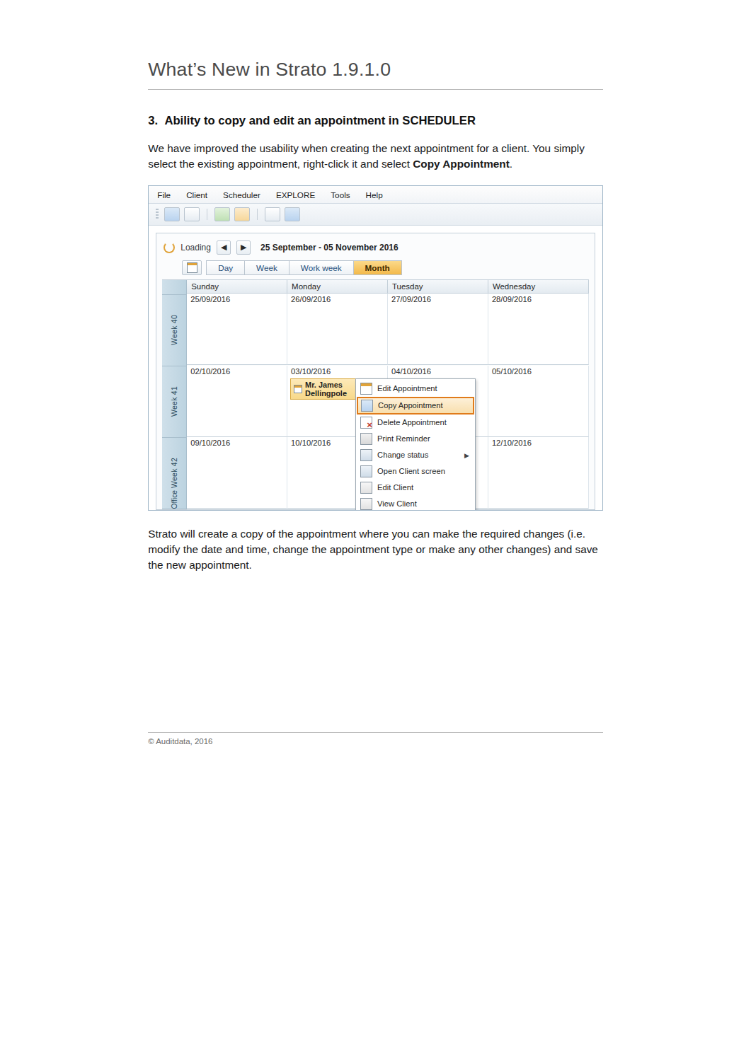What’s New in Strato 1.9.1.0
3. Ability to copy and edit an appointment in SCHEDULER
We have improved the usability when creating the next appointment for a client. You simply select the existing appointment, right-click it and select Copy Appointment.
File Client Scheduler EXPLORE Tools Help
Loading ◀ ▶ 25 September - 05 November 2016
Day
Week
Work week
Month
Week 40
Week 41
Week 42
e Office
Sunday
Monday
Tuesday
Wednesday
25/09/2016
26/09/2016
27/09/2016
28/09/2016
02/10/2016
03/10/2016
Mr. James Dellingpole
Edit Appointment
Copy Appointment
Delete Appointment
Print Reminder
Change status▶
Open Client screen
Edit Client
View Client
04/10/2016
05/10/2016
09/10/2016
10/10/2016
12/10/2016
Strato will create a copy of the appointment where you can make the required changes (i.e. modify the date and time, change the appointment type or make any other changes) and save the new appointment.
© Auditdata, 2016